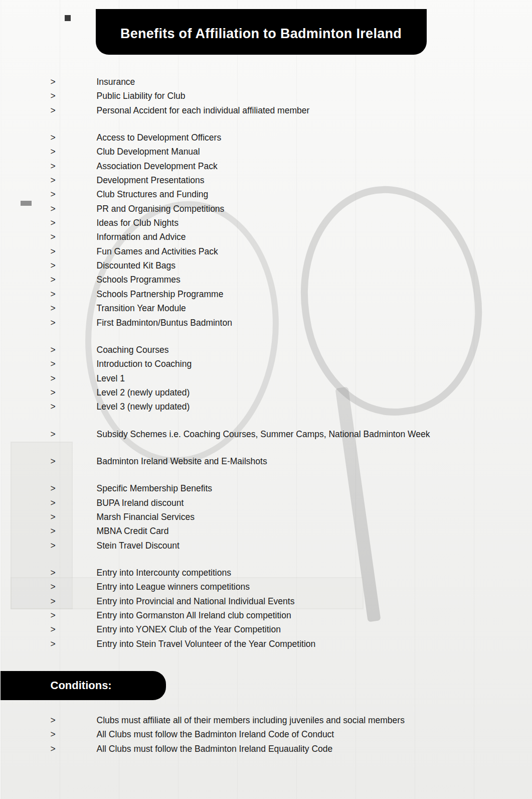Benefits of Affiliation to Badminton Ireland
>Insurance
>Public Liability for Club
>Personal Accident for each individual affiliated member
>Access to Development Officers
>Club Development Manual
>Association Development Pack
>Development Presentations
>Club Structures and Funding
>PR and Organising Competitions
>Ideas for Club Nights
>Information and Advice
>Fun Games and Activities Pack
>Discounted Kit Bags
>Schools Programmes
>Schools Partnership Programme
>Transition Year Module
>First Badminton/Buntus Badminton
>Coaching Courses
>Introduction to Coaching
>Level 1
>Level 2 (newly updated)
>Level 3 (newly updated)
>Subsidy Schemes i.e. Coaching Courses, Summer Camps, National Badminton Week
>Badminton Ireland Website and E-Mailshots
>Specific Membership Benefits
>BUPA Ireland discount
>Marsh Financial Services
>MBNA Credit Card
>Stein Travel Discount
>Entry into Intercounty competitions
>Entry into League winners competitions
>Entry into Provincial and National Individual Events
>Entry into Gormanston All Ireland club competition
>Entry into YONEX Club of the Year Competition
>Entry into Stein Travel Volunteer of the Year Competition
Conditions:
>Clubs must affiliate all of their members including juveniles and social members
>All Clubs must follow the Badminton Ireland Code of Conduct
>All Clubs must follow the Badminton Ireland Equauality Code